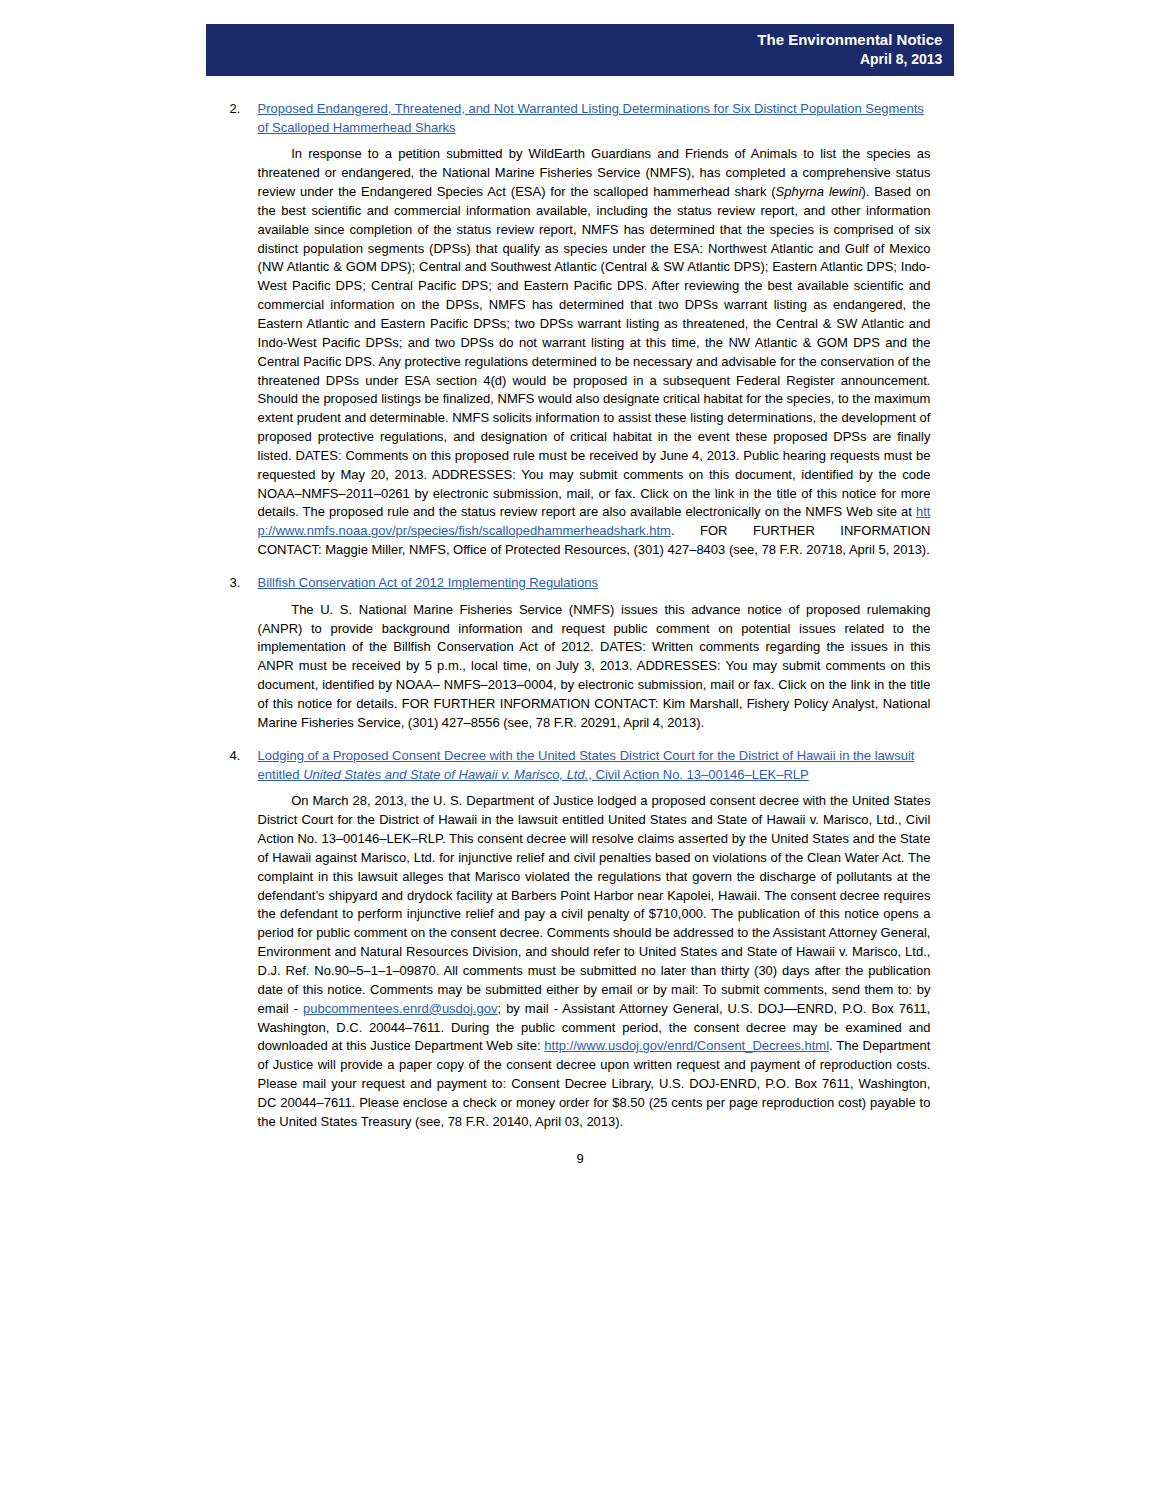The Environmental Notice
April 8, 2013
2. Proposed Endangered, Threatened, and Not Warranted Listing Determinations for Six Distinct Population Segments of Scalloped Hammerhead Sharks
In response to a petition submitted by WildEarth Guardians and Friends of Animals to list the species as threatened or endangered, the National Marine Fisheries Service (NMFS), has completed a comprehensive status review under the Endangered Species Act (ESA) for the scalloped hammerhead shark (Sphyrna lewini). Based on the best scientific and commercial information available, including the status review report, and other information available since completion of the status review report, NMFS has determined that the species is comprised of six distinct population segments (DPSs) that qualify as species under the ESA: Northwest Atlantic and Gulf of Mexico (NW Atlantic & GOM DPS); Central and Southwest Atlantic (Central & SW Atlantic DPS); Eastern Atlantic DPS; Indo-West Pacific DPS; Central Pacific DPS; and Eastern Pacific DPS. After reviewing the best available scientific and commercial information on the DPSs, NMFS has determined that two DPSs warrant listing as endangered, the Eastern Atlantic and Eastern Pacific DPSs; two DPSs warrant listing as threatened, the Central & SW Atlantic and Indo-West Pacific DPSs; and two DPSs do not warrant listing at this time, the NW Atlantic & GOM DPS and the Central Pacific DPS. Any protective regulations determined to be necessary and advisable for the conservation of the threatened DPSs under ESA section 4(d) would be proposed in a subsequent Federal Register announcement. Should the proposed listings be finalized, NMFS would also designate critical habitat for the species, to the maximum extent prudent and determinable. NMFS solicits information to assist these listing determinations, the development of proposed protective regulations, and designation of critical habitat in the event these proposed DPSs are finally listed. DATES: Comments on this proposed rule must be received by June 4, 2013. Public hearing requests must be requested by May 20, 2013. ADDRESSES: You may submit comments on this document, identified by the code NOAA–NMFS–2011–0261 by electronic submission, mail, or fax. Click on the link in the title of this notice for more details. The proposed rule and the status review report are also available electronically on the NMFS Web site at http://www.nmfs.noaa.gov/pr/species/fish/scallopedhammerheadshark.htm. FOR FURTHER INFORMATION CONTACT: Maggie Miller, NMFS, Office of Protected Resources, (301) 427–8403 (see, 78 F.R. 20718, April 5, 2013).
3. Billfish Conservation Act of 2012 Implementing Regulations
The U. S. National Marine Fisheries Service (NMFS) issues this advance notice of proposed rulemaking (ANPR) to provide background information and request public comment on potential issues related to the implementation of the Billfish Conservation Act of 2012. DATES: Written comments regarding the issues in this ANPR must be received by 5 p.m., local time, on July 3, 2013. ADDRESSES: You may submit comments on this document, identified by NOAA– NMFS–2013–0004, by electronic submission, mail or fax. Click on the link in the title of this notice for details. FOR FURTHER INFORMATION CONTACT: Kim Marshall, Fishery Policy Analyst, National Marine Fisheries Service, (301) 427–8556 (see, 78 F.R. 20291, April 4, 2013).
4. Lodging of a Proposed Consent Decree with the United States District Court for the District of Hawaii in the lawsuit entitled United States and State of Hawaii v. Marisco, Ltd., Civil Action No. 13–00146–LEK–RLP
On March 28, 2013, the U. S. Department of Justice lodged a proposed consent decree with the United States District Court for the District of Hawaii in the lawsuit entitled United States and State of Hawaii v. Marisco, Ltd., Civil Action No. 13–00146–LEK–RLP. This consent decree will resolve claims asserted by the United States and the State of Hawaii against Marisco, Ltd. for injunctive relief and civil penalties based on violations of the Clean Water Act. The complaint in this lawsuit alleges that Marisco violated the regulations that govern the discharge of pollutants at the defendant’s shipyard and drydock facility at Barbers Point Harbor near Kapolei, Hawaii. The consent decree requires the defendant to perform injunctive relief and pay a civil penalty of $710,000. The publication of this notice opens a period for public comment on the consent decree. Comments should be addressed to the Assistant Attorney General, Environment and Natural Resources Division, and should refer to United States and State of Hawaii v. Marisco, Ltd., D.J. Ref. No.90–5–1–1–09870. All comments must be submitted no later than thirty (30) days after the publication date of this notice. Comments may be submitted either by email or by mail: To submit comments, send them to: by email - pubcommentees.enrd@usdoj.gov; by mail - Assistant Attorney General, U.S. DOJ—ENRD, P.O. Box 7611, Washington, D.C. 20044–7611. During the public comment period, the consent decree may be examined and downloaded at this Justice Department Web site: http://www.usdoj.gov/enrd/Consent_Decrees.html. The Department of Justice will provide a paper copy of the consent decree upon written request and payment of reproduction costs. Please mail your request and payment to: Consent Decree Library, U.S. DOJ-ENRD, P.O. Box 7611, Washington, DC 20044–7611. Please enclose a check or money order for $8.50 (25 cents per page reproduction cost) payable to the United States Treasury (see, 78 F.R. 20140, April 03, 2013).
9